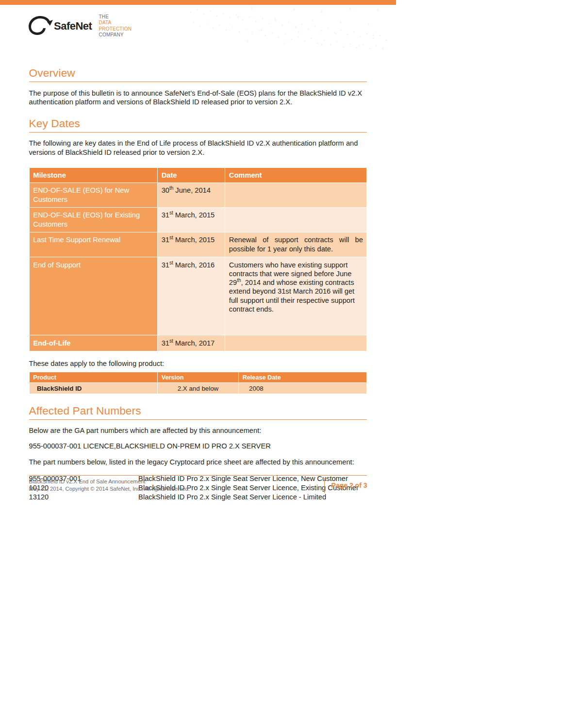SafeNet
THE
DATA
PROTECTION
COMPANY
2 3 5 8 6 4 1 7 9 2 5 3 4 8 6 1 9 7
Overview
The purpose of this bulletin is to announce SafeNet’s End-of-Sale (EOS) plans for the BlackShield ID v2.X authentication platform and versions of BlackShield ID released prior to version 2.X.
Key Dates
The following are key dates in the End of Life process of BlackShield ID v2.X authentication platform and versions of BlackShield ID released prior to version 2.X.
| Milestone | Date | Comment |
| --- | --- | --- |
| END-OF-SALE (EOS) for New Customers | 30 th June, 2014 | |
| END-OF-SALE (EOS) for Existing Customers | 31 st March, 2015 | |
| Last Time Support Renewal | 31 st March, 2015 | Renewal of support contracts will be possible for 1 year only this date. |
| End of Support | 31 st March, 2016 | Customers who have existing support contracts that were signed before June 29 th , 2014 and whose existing contracts extend beyond 31st March 2016 will get full support until their respective support contract ends. |
| End-of-Life | 31 st March, 2017 | |
These dates apply to the following product:
| Product | Version | Release Date |
| --- | --- | --- |
| BlackShield ID | 2.X and below | 2008 |
Affected Part Numbers
Below are the GA part numbers which are affected by this announcement:
955-000037-001 LICENCE,BLACKSHIELD ON-PREM ID PRO 2.X SERVER
The part numbers below, listed in the legacy Cryptocard price sheet are affected by this announcement:
955-000037-001
BlackShield ID Pro 2.x Single Seat Server Licence, New Customer
10120
BlackShield ID Pro 2.x Single Seat Server Licence, Existing Customer
13120
BlackShield ID Pro 2.x Single Seat Server Licence - Limited
BlackShield ID v2.X End of Sale Announcement
May 31, 2014, Copyright © 2014 SafeNet, Inc., All rights reserved.
Page 2 of 3